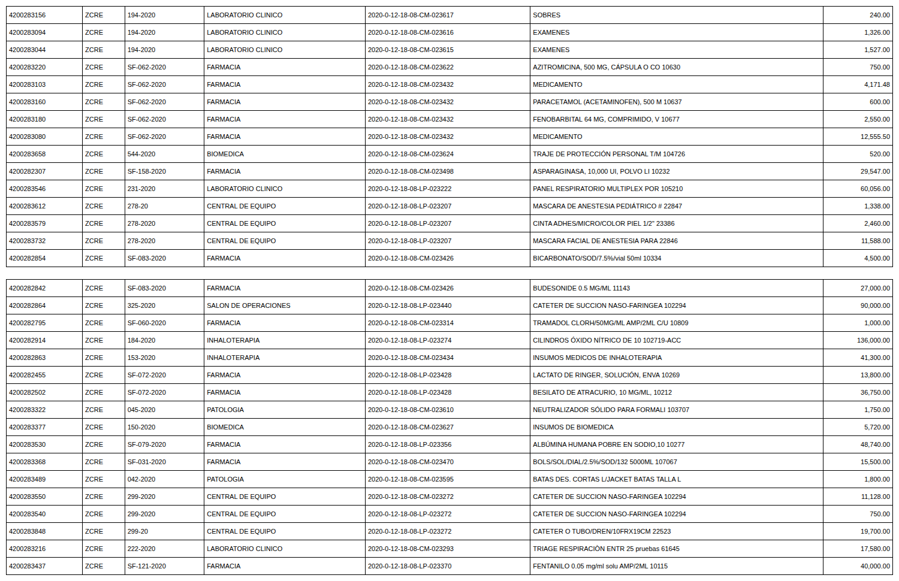| 4200283156 | ZCRE | 194-2020 | LABORATORIO CLINICO | 2020-0-12-18-08-CM-023617 | SOBRES | 240.00 |
| 4200283094 | ZCRE | 194-2020 | LABORATORIO CLINICO | 2020-0-12-18-08-CM-023616 | EXAMENES | 1,326.00 |
| 4200283044 | ZCRE | 194-2020 | LABORATORIO CLINICO | 2020-0-12-18-08-CM-023615 | EXAMENES | 1,527.00 |
| 4200283220 | ZCRE | SF-062-2020 | FARMACIA | 2020-0-12-18-08-CM-023622 | AZITROMICINA, 500 MG, CÁPSULA O CO 10630 | 750.00 |
| 4200283103 | ZCRE | SF-062-2020 | FARMACIA | 2020-0-12-18-08-CM-023432 | MEDICAMENTO | 4,171.48 |
| 4200283160 | ZCRE | SF-062-2020 | FARMACIA | 2020-0-12-18-08-CM-023432 | PARACETAMOL (ACETAMINOFEN), 500 M 10637 | 600.00 |
| 4200283180 | ZCRE | SF-062-2020 | FARMACIA | 2020-0-12-18-08-CM-023432 | FENOBARBITAL 64 MG, COMPRIMIDO, V 10677 | 2,550.00 |
| 4200283080 | ZCRE | SF-062-2020 | FARMACIA | 2020-0-12-18-08-CM-023432 | MEDICAMENTO | 12,555.50 |
| 4200283658 | ZCRE | 544-2020 | BIOMEDICA | 2020-0-12-18-08-CM-023624 | TRAJE DE PROTECCIÓN PERSONAL T/M 104726 | 520.00 |
| 4200282307 | ZCRE | SF-158-2020 | FARMACIA | 2020-0-12-18-08-CM-023498 | ASPARAGINASA, 10,000 UI, POLVO LI 10232 | 29,547.00 |
| 4200283546 | ZCRE | 231-2020 | LABORATORIO CLINICO | 2020-0-12-18-08-LP-023222 | PANEL RESPIRATORIO MULTIPLEX POR 105210 | 60,056.00 |
| 4200283612 | ZCRE | 278-20 | CENTRAL DE EQUIPO | 2020-0-12-18-08-LP-023207 | MASCARA DE ANESTESIA PEDIÁTRICO # 22847 | 1,338.00 |
| 4200283579 | ZCRE | 278-2020 | CENTRAL DE EQUIPO | 2020-0-12-18-08-LP-023207 | CINTA ADHES/MICRO/COLOR PIEL 1/2" 23386 | 2,460.00 |
| 4200283732 | ZCRE | 278-2020 | CENTRAL DE EQUIPO | 2020-0-12-18-08-LP-023207 | MASCARA FACIAL DE ANESTESIA PARA 22846 | 11,588.00 |
| 4200282854 | ZCRE | SF-083-2020 | FARMACIA | 2020-0-12-18-08-CM-023426 | BICARBONATO/SOD/7.5%/vial 50ml 10334 | 4,500.00 |
| 4200282842 | ZCRE | SF-083-2020 | FARMACIA | 2020-0-12-18-08-CM-023426 | BUDESONIDE 0.5 MG/ML 11143 | 27,000.00 |
| 4200282864 | ZCRE | 325-2020 | SALON DE OPERACIONES | 2020-0-12-18-08-LP-023440 | CATETER DE SUCCION NASO-FARINGEA 102294 | 90,000.00 |
| 4200282795 | ZCRE | SF-060-2020 | FARMACIA | 2020-0-12-18-08-CM-023314 | TRAMADOL CLORH/50MG/ML AMP/2ML C/U 10809 | 1,000.00 |
| 4200282914 | ZCRE | 184-2020 | INHALOTERAPIA | 2020-0-12-18-08-LP-023274 | CILINDROS ÓXIDO NÍTRICO DE 10 102719-ACC | 136,000.00 |
| 4200282863 | ZCRE | 153-2020 | INHALOTERAPIA | 2020-0-12-18-08-CM-023434 | INSUMOS MEDICOS DE INHALOTERAPIA | 41,300.00 |
| 4200282455 | ZCRE | SF-072-2020 | FARMACIA | 2020-0-12-18-08-LP-023428 | LACTATO DE RINGER, SOLUCIÓN, ENVA 10269 | 13,800.00 |
| 4200282502 | ZCRE | SF-072-2020 | FARMACIA | 2020-0-12-18-08-LP-023428 | BESILATO DE ATRACURIO, 10 MG/ML, 10212 | 36,750.00 |
| 4200283322 | ZCRE | 045-2020 | PATOLOGIA | 2020-0-12-18-08-CM-023610 | NEUTRALIZADOR SÓLIDO PARA FORMALI 103707 | 1,750.00 |
| 4200283377 | ZCRE | 150-2020 | BIOMEDICA | 2020-0-12-18-08-CM-023627 | INSUMOS DE BIOMEDICA | 5,720.00 |
| 4200283530 | ZCRE | SF-079-2020 | FARMACIA | 2020-0-12-18-08-LP-023356 | ALBÚMINA HUMANA POBRE EN SODIO,10 10277 | 48,740.00 |
| 4200283368 | ZCRE | SF-031-2020 | FARMACIA | 2020-0-12-18-08-CM-023470 | BOLS/SOL/DIAL/2.5%/SOD/132 5000ML 107067 | 15,500.00 |
| 4200283489 | ZCRE | 042-2020 | PATOLOGIA | 2020-0-12-18-08-CM-023595 | BATAS DES. CORTAS L/JACKET BATAS TALLA L | 1,800.00 |
| 4200283550 | ZCRE | 299-2020 | CENTRAL DE EQUIPO | 2020-0-12-18-08-CM-023272 | CATETER DE SUCCION NASO-FARINGEA 102294 | 11,128.00 |
| 4200283540 | ZCRE | 299-2020 | CENTRAL DE EQUIPO | 2020-0-12-18-08-LP-023272 | CATETER DE SUCCION NASO-FARINGEA 102294 | 750.00 |
| 4200283848 | ZCRE | 299-20 | CENTRAL DE EQUIPO | 2020-0-12-18-08-LP-023272 | CATETER O TUBO/DREN/10FRX19CM 22523 | 19,700.00 |
| 4200283216 | ZCRE | 222-2020 | LABORATORIO CLINICO | 2020-0-12-18-08-CM-023293 | TRIAGE RESPIRACIÒN ENTR 25 pruebas 61645 | 17,580.00 |
| 4200283437 | ZCRE | SF-121-2020 | FARMACIA | 2020-0-12-18-08-LP-023370 | FENTANILO 0.05 mg/ml solu AMP/2ML 10115 | 40,000.00 |